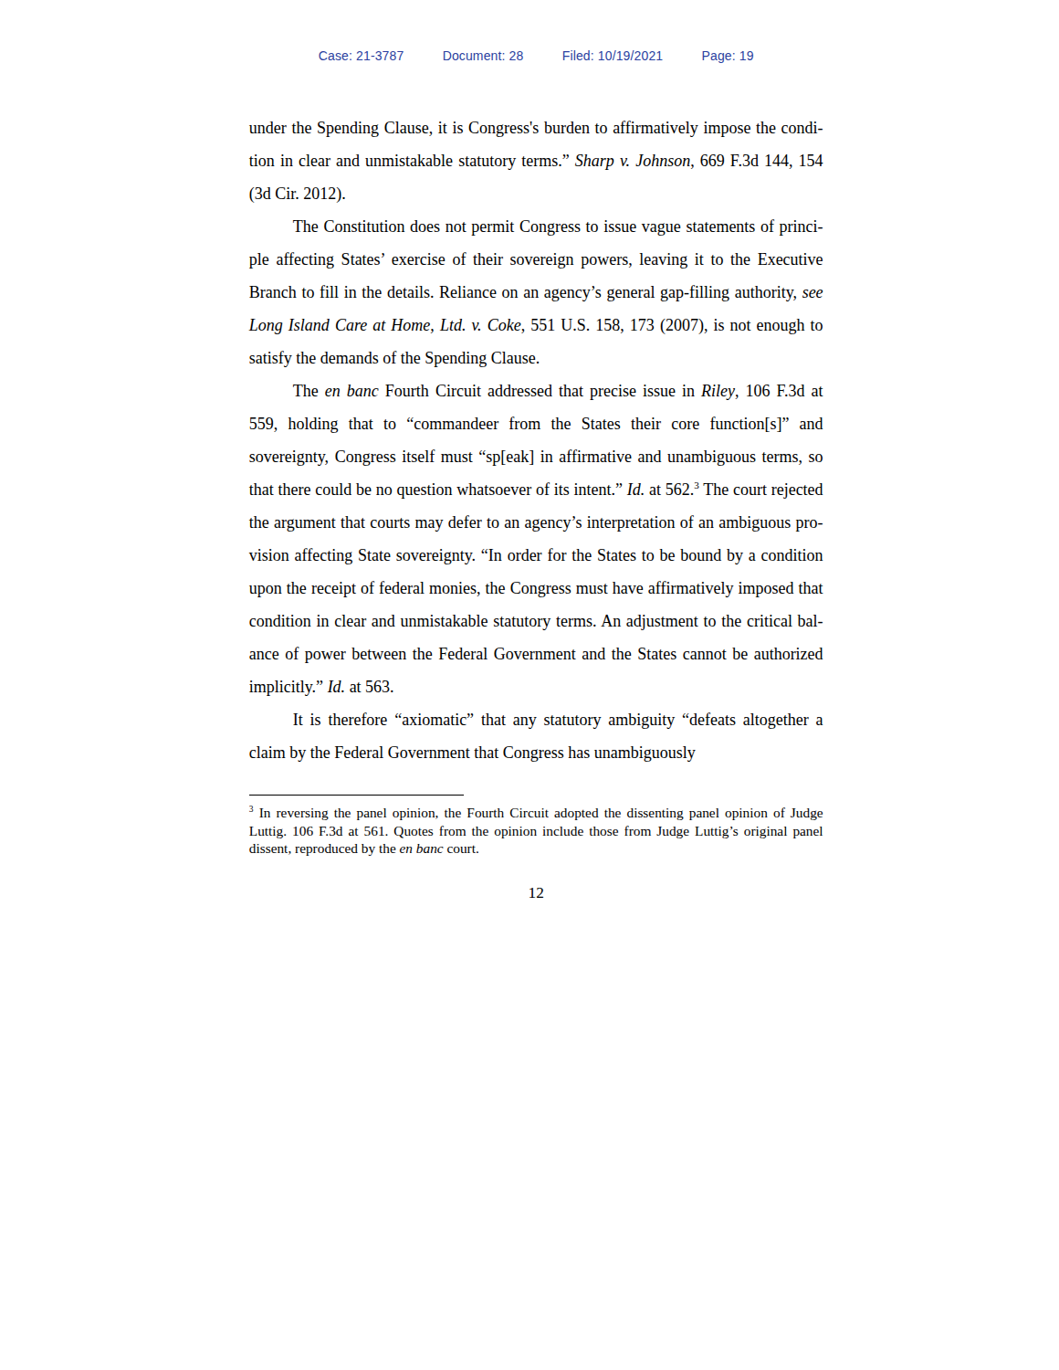Case: 21-3787 Document: 28 Filed: 10/19/2021 Page: 19
under the Spending Clause, it is Congress's burden to affirmatively impose the condition in clear and unmistakable statutory terms.” Sharp v. Johnson, 669 F.3d 144, 154 (3d Cir. 2012).
The Constitution does not permit Congress to issue vague statements of principle affecting States’ exercise of their sovereign powers, leaving it to the Executive Branch to fill in the details. Reliance on an agency’s general gap-filling authority, see Long Island Care at Home, Ltd. v. Coke, 551 U.S. 158, 173 (2007), is not enough to satisfy the demands of the Spending Clause.
The en banc Fourth Circuit addressed that precise issue in Riley, 106 F.3d at 559, holding that to “commandeer from the States their core function[s]” and sovereignty, Congress itself must “sp[eak] in affirmative and unambiguous terms, so that there could be no question whatsoever of its intent.” Id. at 562.3 The court rejected the argument that courts may defer to an agency’s interpretation of an ambiguous provision affecting State sovereignty. “In order for the States to be bound by a condition upon the receipt of federal monies, the Congress must have affirmatively imposed that condition in clear and unmistakable statutory terms. An adjustment to the critical balance of power between the Federal Government and the States cannot be authorized implicitly.” Id. at 563.
It is therefore “axiomatic” that any statutory ambiguity “defeats altogether a claim by the Federal Government that Congress has unambiguously
3 In reversing the panel opinion, the Fourth Circuit adopted the dissenting panel opinion of Judge Luttig. 106 F.3d at 561. Quotes from the opinion include those from Judge Luttig’s original panel dissent, reproduced by the en banc court.
12